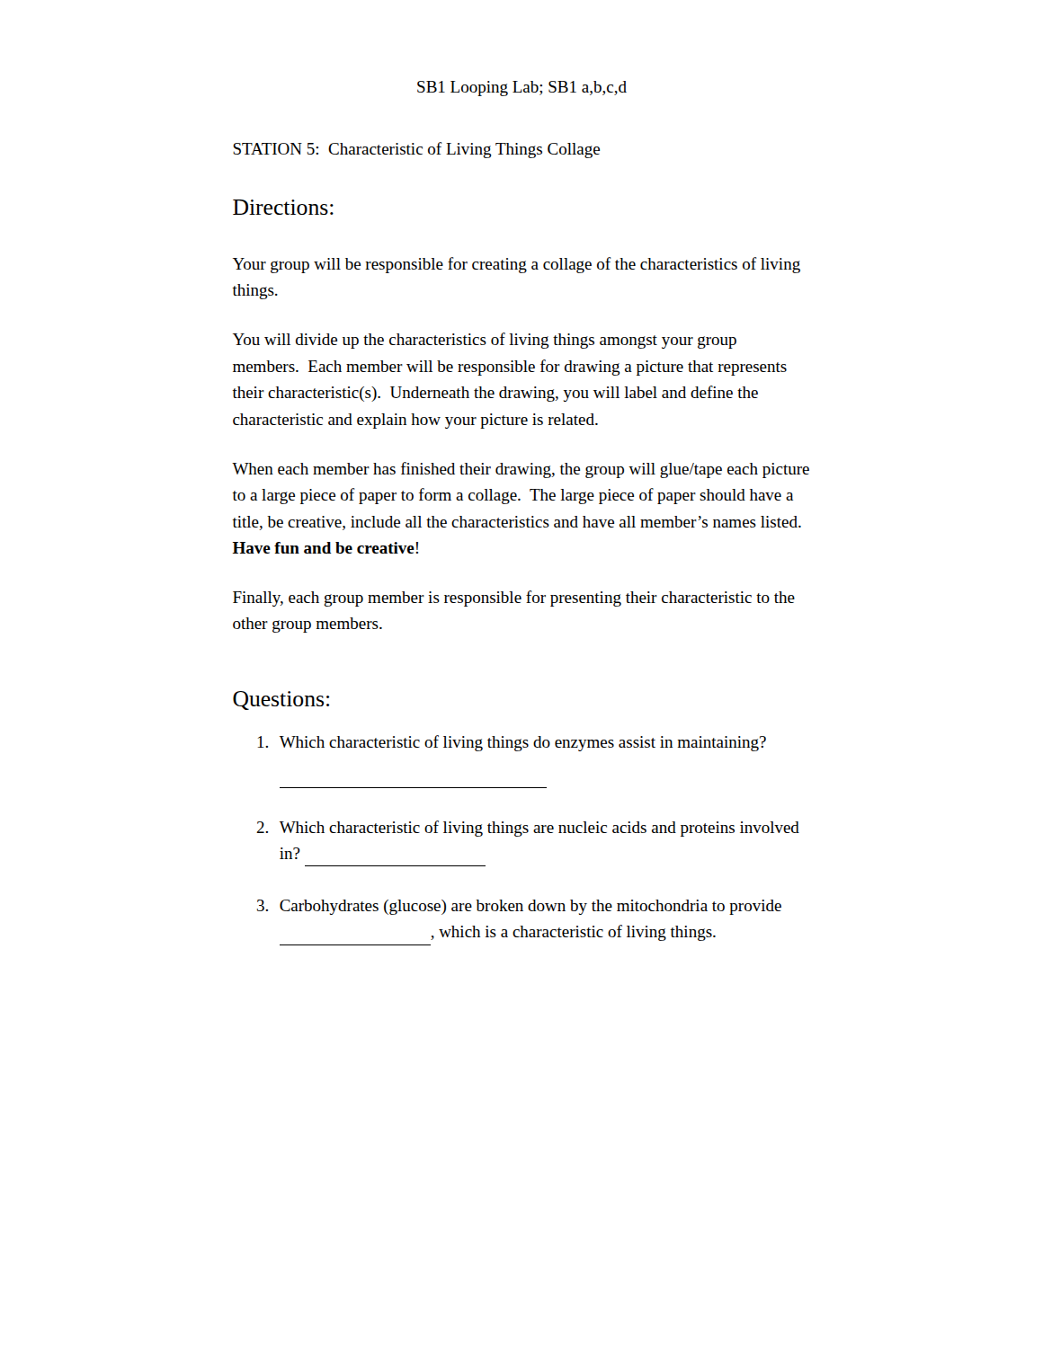SB1 Looping Lab; SB1 a,b,c,d
STATION 5: Characteristic of Living Things Collage
Directions:
Your group will be responsible for creating a collage of the characteristics of living things.
You will divide up the characteristics of living things amongst your group members. Each member will be responsible for drawing a picture that represents their characteristic(s). Underneath the drawing, you will label and define the characteristic and explain how your picture is related.
When each member has finished their drawing, the group will glue/tape each picture to a large piece of paper to form a collage. The large piece of paper should have a title, be creative, include all the characteristics and have all member’s names listed. Have fun and be creative!
Finally, each group member is responsible for presenting their characteristic to the other group members.
Questions:
Which characteristic of living things do enzymes assist in maintaining?
Which characteristic of living things are nucleic acids and proteins involved in?
Carbohydrates (glucose) are broken down by the mitochondria to provide , which is a characteristic of living things.